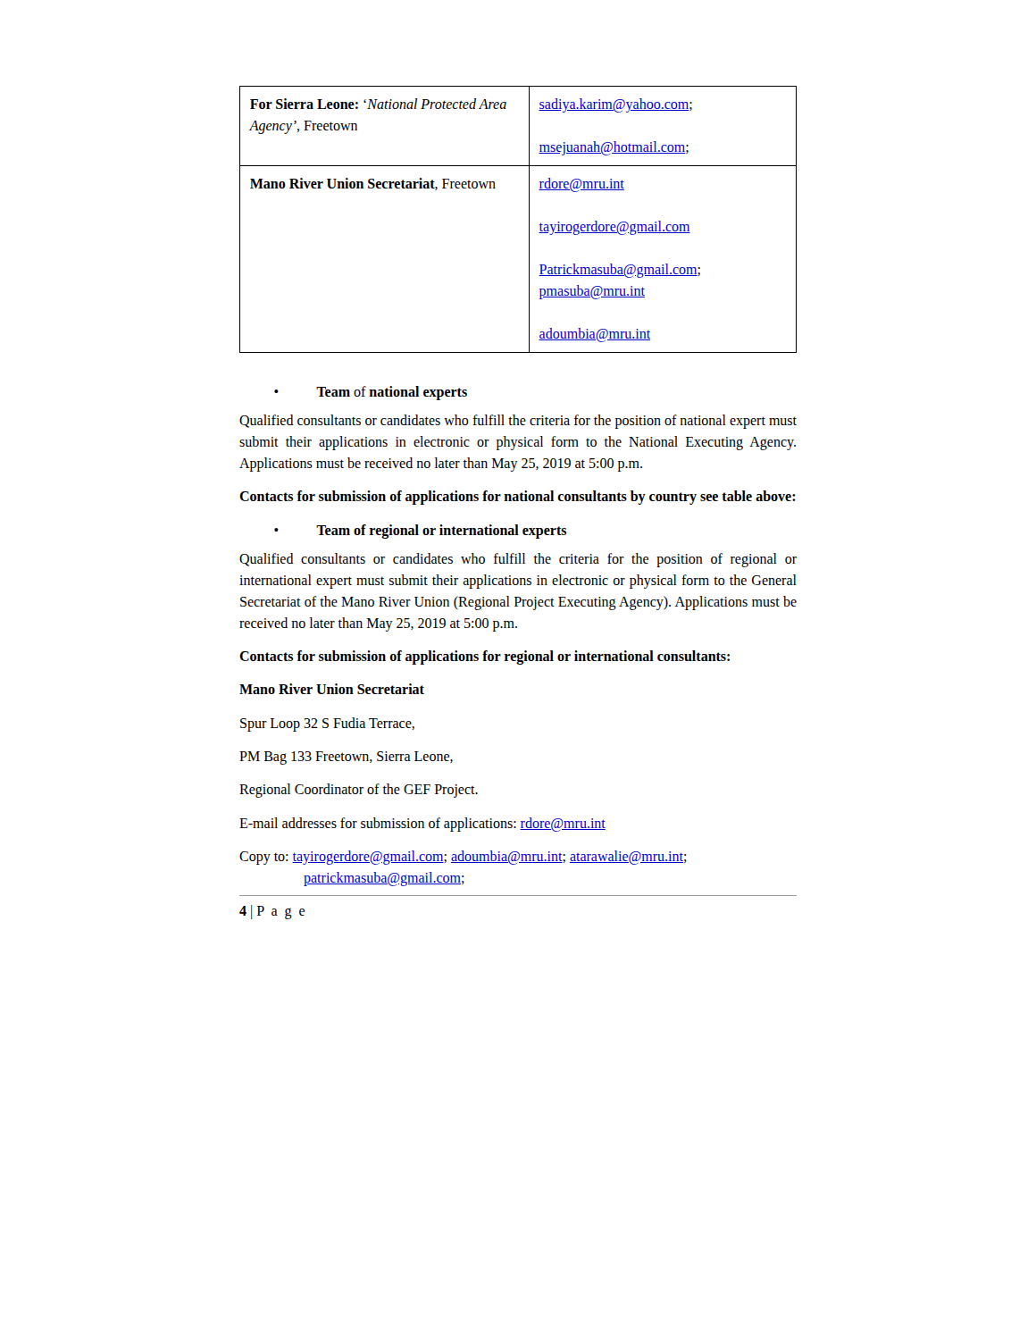| For Sierra Leone: ‘ National Protected Area Agency’ , Freetown | sadiya.karim@yahoo.com ; msejuanah@hotmail.com ; |
| Mano River Union Secretariat , Freetown | rdore@mru.int tayirogerdore@gmail.com Patrickmasuba@gmail.com ; pmasuba@mru.int adoumbia@mru.int |
Team of national experts
Qualified consultants or candidates who fulfill the criteria for the position of national expert must submit their applications in electronic or physical form to the National Executing Agency. Applications must be received no later than May 25, 2019 at 5:00 p.m.
Contacts for submission of applications for national consultants by country see table above:
Team of regional or international experts
Qualified consultants or candidates who fulfill the criteria for the position of regional or international expert must submit their applications in electronic or physical form to the General Secretariat of the Mano River Union (Regional Project Executing Agency). Applications must be received no later than May 25, 2019 at 5:00 p.m.
Contacts for submission of applications for regional or international consultants:
Mano River Union Secretariat
Spur Loop 32 S Fudia Terrace,
PM Bag 133 Freetown, Sierra Leone,
Regional Coordinator of the GEF Project.
E-mail addresses for submission of applications: rdore@mru.int
Copy to: tayirogerdore@gmail.com; adoumbia@mru.int; atarawalie@mru.int; patrickmasuba@gmail.com;
4 | P a g e